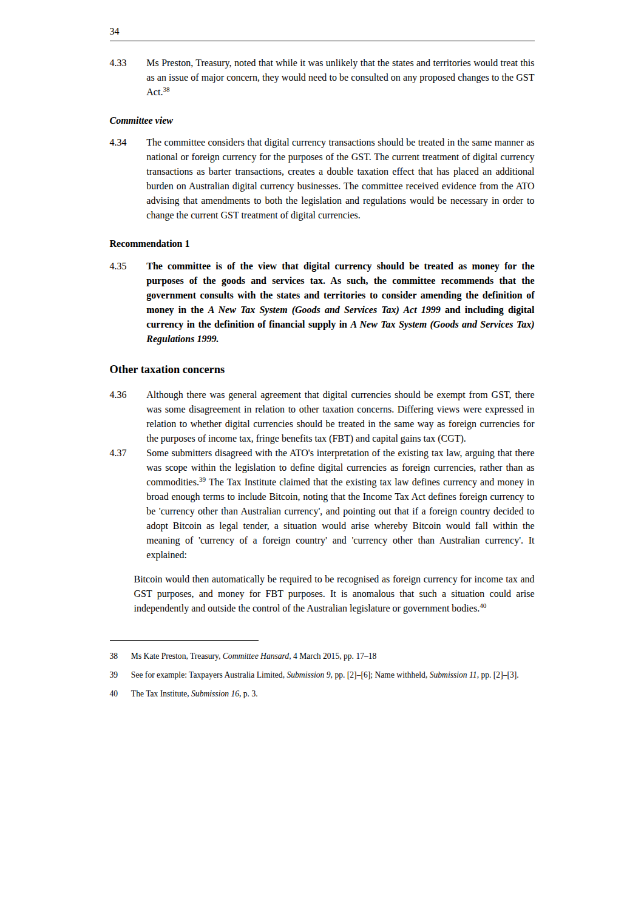34
4.33
Ms Preston, Treasury, noted that while it was unlikely that the states and territories would treat this as an issue of major concern, they would need to be consulted on any proposed changes to the GST Act.38
Committee view
4.34
The committee considers that digital currency transactions should be treated in the same manner as national or foreign currency for the purposes of the GST. The current treatment of digital currency transactions as barter transactions, creates a double taxation effect that has placed an additional burden on Australian digital currency businesses. The committee received evidence from the ATO advising that amendments to both the legislation and regulations would be necessary in order to change the current GST treatment of digital currencies.
Recommendation 1
4.35
The committee is of the view that digital currency should be treated as money for the purposes of the goods and services tax. As such, the committee recommends that the government consults with the states and territories to consider amending the definition of money in the A New Tax System (Goods and Services Tax) Act 1999 and including digital currency in the definition of financial supply in A New Tax System (Goods and Services Tax) Regulations 1999.
Other taxation concerns
4.36
Although there was general agreement that digital currencies should be exempt from GST, there was some disagreement in relation to other taxation concerns. Differing views were expressed in relation to whether digital currencies should be treated in the same way as foreign currencies for the purposes of income tax, fringe benefits tax (FBT) and capital gains tax (CGT).
4.37
Some submitters disagreed with the ATO's interpretation of the existing tax law, arguing that there was scope within the legislation to define digital currencies as foreign currencies, rather than as commodities.39 The Tax Institute claimed that the existing tax law defines currency and money in broad enough terms to include Bitcoin, noting that the Income Tax Act defines foreign currency to be 'currency other than Australian currency', and pointing out that if a foreign country decided to adopt Bitcoin as legal tender, a situation would arise whereby Bitcoin would fall within the meaning of 'currency of a foreign country' and 'currency other than Australian currency'. It explained:
Bitcoin would then automatically be required to be recognised as foreign currency for income tax and GST purposes, and money for FBT purposes. It is anomalous that such a situation could arise independently and outside the control of the Australian legislature or government bodies.40
38
Ms Kate Preston, Treasury, Committee Hansard, 4 March 2015, pp. 17–18
39
See for example: Taxpayers Australia Limited, Submission 9, pp. [2]–[6]; Name withheld, Submission 11, pp. [2]–[3].
40
The Tax Institute, Submission 16, p. 3.